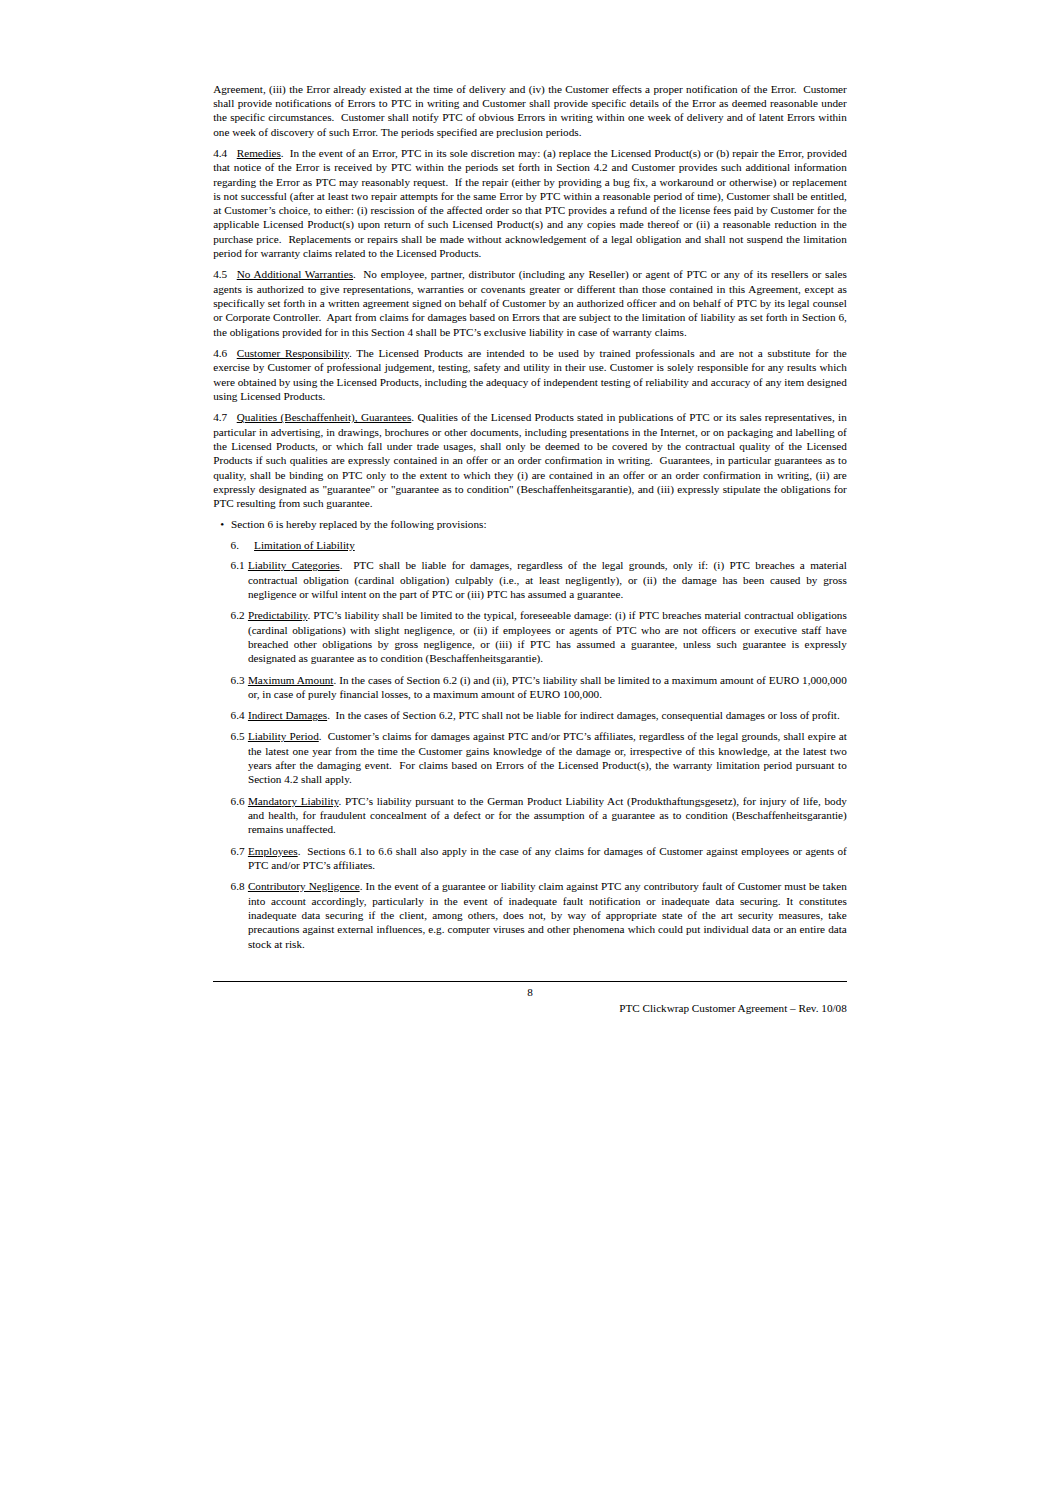Agreement, (iii) the Error already existed at the time of delivery and (iv) the Customer effects a proper notification of the Error. Customer shall provide notifications of Errors to PTC in writing and Customer shall provide specific details of the Error as deemed reasonable under the specific circumstances. Customer shall notify PTC of obvious Errors in writing within one week of delivery and of latent Errors within one week of discovery of such Error. The periods specified are preclusion periods.
4.4 Remedies. In the event of an Error, PTC in its sole discretion may: (a) replace the Licensed Product(s) or (b) repair the Error, provided that notice of the Error is received by PTC within the periods set forth in Section 4.2 and Customer provides such additional information regarding the Error as PTC may reasonably request. If the repair (either by providing a bug fix, a workaround or otherwise) or replacement is not successful (after at least two repair attempts for the same Error by PTC within a reasonable period of time), Customer shall be entitled, at Customer’s choice, to either: (i) rescission of the affected order so that PTC provides a refund of the license fees paid by Customer for the applicable Licensed Product(s) upon return of such Licensed Product(s) and any copies made thereof or (ii) a reasonable reduction in the purchase price. Replacements or repairs shall be made without acknowledgement of a legal obligation and shall not suspend the limitation period for warranty claims related to the Licensed Products.
4.5 No Additional Warranties. No employee, partner, distributor (including any Reseller) or agent of PTC or any of its resellers or sales agents is authorized to give representations, warranties or covenants greater or different than those contained in this Agreement, except as specifically set forth in a written agreement signed on behalf of Customer by an authorized officer and on behalf of PTC by its legal counsel or Corporate Controller. Apart from claims for damages based on Errors that are subject to the limitation of liability as set forth in Section 6, the obligations provided for in this Section 4 shall be PTC’s exclusive liability in case of warranty claims.
4.6 Customer Responsibility. The Licensed Products are intended to be used by trained professionals and are not a substitute for the exercise by Customer of professional judgement, testing, safety and utility in their use. Customer is solely responsible for any results which were obtained by using the Licensed Products, including the adequacy of independent testing of reliability and accuracy of any item designed using Licensed Products.
4.7 Qualities (Beschaffenheit), Guarantees. Qualities of the Licensed Products stated in publications of PTC or its sales representatives, in particular in advertising, in drawings, brochures or other documents, including presentations in the Internet, or on packaging and labelling of the Licensed Products, or which fall under trade usages, shall only be deemed to be covered by the contractual quality of the Licensed Products if such qualities are expressly contained in an offer or an order confirmation in writing. Guarantees, in particular guarantees as to quality, shall be binding on PTC only to the extent to which they (i) are contained in an offer or an order confirmation in writing, (ii) are expressly designated as "guarantee" or "guarantee as to condition" (Beschaffenheitsgarantie), and (iii) expressly stipulate the obligations for PTC resulting from such guarantee.
•
Section 6 is hereby replaced by the following provisions:
6.
Limitation of Liability
6.1
Liability Categories. PTC shall be liable for damages, regardless of the legal grounds, only if: (i) PTC breaches a material contractual obligation (cardinal obligation) culpably (i.e., at least negligently), or (ii) the damage has been caused by gross negligence or wilful intent on the part of PTC or (iii) PTC has assumed a guarantee.
6.2
Predictability. PTC’s liability shall be limited to the typical, foreseeable damage: (i) if PTC breaches material contractual obligations (cardinal obligations) with slight negligence, or (ii) if employees or agents of PTC who are not officers or executive staff have breached other obligations by gross negligence, or (iii) if PTC has assumed a guarantee, unless such guarantee is expressly designated as guarantee as to condition (Beschaffenheitsgarantie).
6.3
Maximum Amount. In the cases of Section 6.2 (i) and (ii), PTC’s liability shall be limited to a maximum amount of EURO 1,000,000 or, in case of purely financial losses, to a maximum amount of EURO 100,000.
6.4
Indirect Damages. In the cases of Section 6.2, PTC shall not be liable for indirect damages, consequential damages or loss of profit.
6.5
Liability Period. Customer’s claims for damages against PTC and/or PTC’s affiliates, regardless of the legal grounds, shall expire at the latest one year from the time the Customer gains knowledge of the damage or, irrespective of this knowledge, at the latest two years after the damaging event. For claims based on Errors of the Licensed Product(s), the warranty limitation period pursuant to Section 4.2 shall apply.
6.6
Mandatory Liability. PTC’s liability pursuant to the German Product Liability Act (Produkthaftungsgesetz), for injury of life, body and health, for fraudulent concealment of a defect or for the assumption of a guarantee as to condition (Beschaffenheitsgarantie) remains unaffected.
6.7
Employees. Sections 6.1 to 6.6 shall also apply in the case of any claims for damages of Customer against employees or agents of PTC and/or PTC’s affiliates.
6.8
Contributory Negligence. In the event of a guarantee or liability claim against PTC any contributory fault of Customer must be taken into account accordingly, particularly in the event of inadequate fault notification or inadequate data securing. It constitutes inadequate data securing if the client, among others, does not, by way of appropriate state of the art security measures, take precautions against external influences, e.g. computer viruses and other phenomena which could put individual data or an entire data stock at risk.
8
PTC Clickwrap Customer Agreement – Rev. 10/08